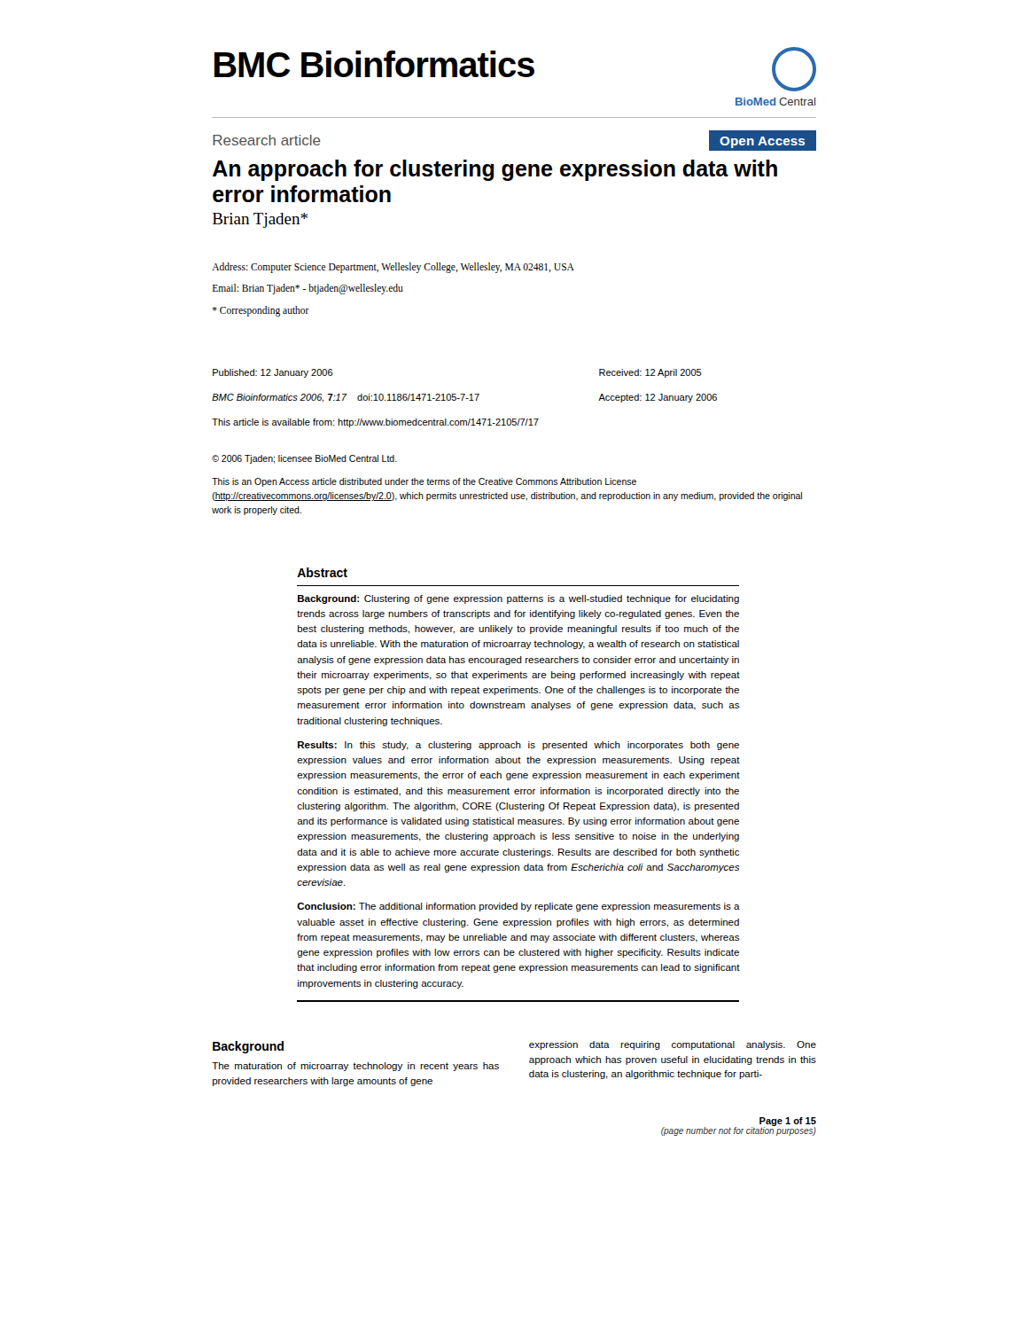BMC Bioinformatics
BioMed Central
Research article
Open Access
An approach for clustering gene expression data with error information
Brian Tjaden*
Address: Computer Science Department, Wellesley College, Wellesley, MA 02481, USA
Email: Brian Tjaden* - btjaden@wellesley.edu
* Corresponding author
Published: 12 January 2006
BMC Bioinformatics 2006, 7:17 doi:10.1186/1471-2105-7-17
This article is available from: http://www.biomedcentral.com/1471-2105/7/17
Received: 12 April 2005
Accepted: 12 January 2006
© 2006 Tjaden; licensee BioMed Central Ltd.
This is an Open Access article distributed under the terms of the Creative Commons Attribution License (http://creativecommons.org/licenses/by/2.0), which permits unrestricted use, distribution, and reproduction in any medium, provided the original work is properly cited.
Abstract
Background: Clustering of gene expression patterns is a well-studied technique for elucidating trends across large numbers of transcripts and for identifying likely co-regulated genes. Even the best clustering methods, however, are unlikely to provide meaningful results if too much of the data is unreliable. With the maturation of microarray technology, a wealth of research on statistical analysis of gene expression data has encouraged researchers to consider error and uncertainty in their microarray experiments, so that experiments are being performed increasingly with repeat spots per gene per chip and with repeat experiments. One of the challenges is to incorporate the measurement error information into downstream analyses of gene expression data, such as traditional clustering techniques.
Results: In this study, a clustering approach is presented which incorporates both gene expression values and error information about the expression measurements. Using repeat expression measurements, the error of each gene expression measurement in each experiment condition is estimated, and this measurement error information is incorporated directly into the clustering algorithm. The algorithm, CORE (Clustering Of Repeat Expression data), is presented and its performance is validated using statistical measures. By using error information about gene expression measurements, the clustering approach is less sensitive to noise in the underlying data and it is able to achieve more accurate clusterings. Results are described for both synthetic expression data as well as real gene expression data from Escherichia coli and Saccharomyces cerevisiae.
Conclusion: The additional information provided by replicate gene expression measurements is a valuable asset in effective clustering. Gene expression profiles with high errors, as determined from repeat measurements, may be unreliable and may associate with different clusters, whereas gene expression profiles with low errors can be clustered with higher specificity. Results indicate that including error information from repeat gene expression measurements can lead to significant improvements in clustering accuracy.
Background
The maturation of microarray technology in recent years has provided researchers with large amounts of gene
expression data requiring computational analysis. One approach which has proven useful in elucidating trends in this data is clustering, an algorithmic technique for parti-
Page 1 of 15
(page number not for citation purposes)